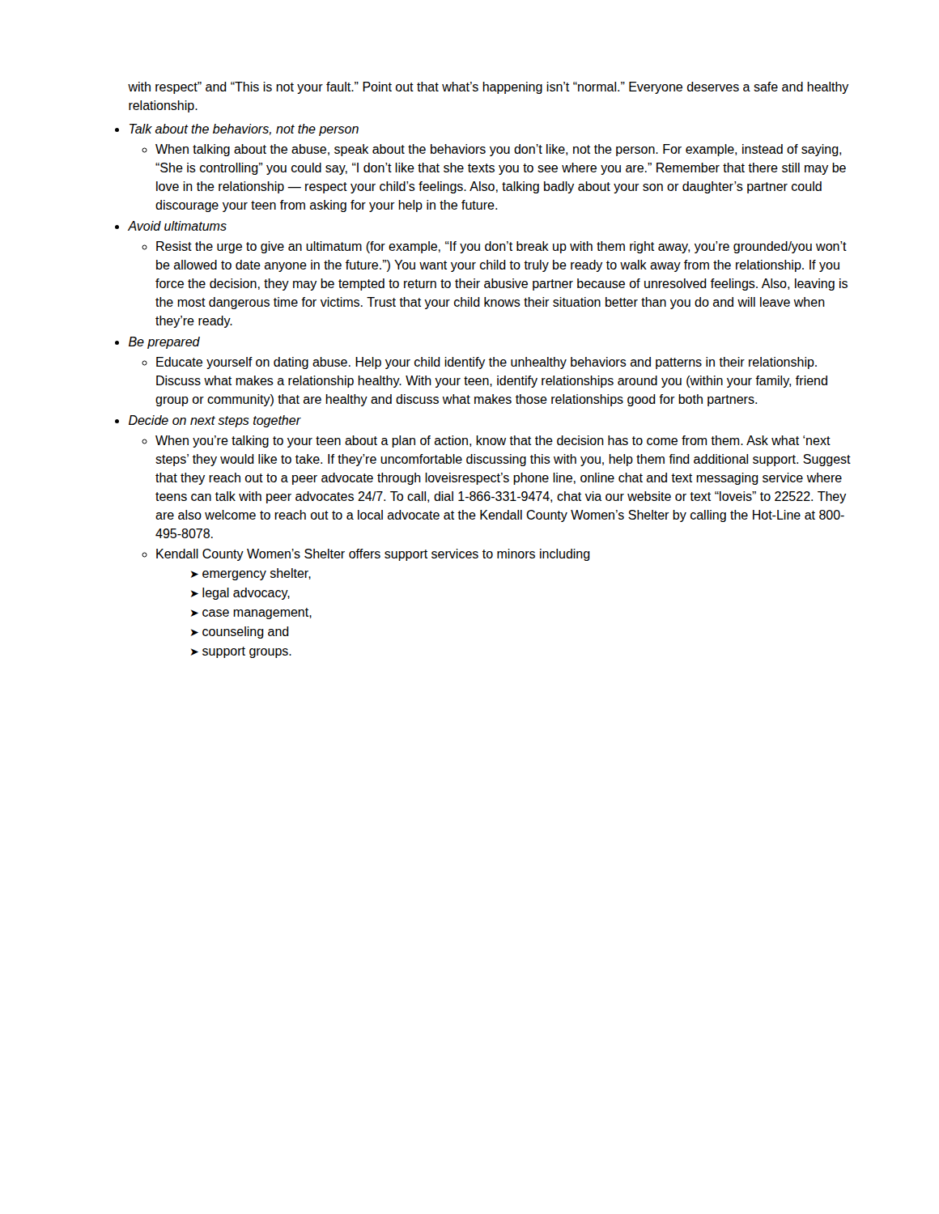with respect” and “This is not your fault.” Point out that what’s happening isn’t “normal.” Everyone deserves a safe and healthy relationship.
Talk about the behaviors, not the person
When talking about the abuse, speak about the behaviors you don’t like, not the person. For example, instead of saying, “She is controlling” you could say, “I don’t like that she texts you to see where you are.” Remember that there still may be love in the relationship — respect your child’s feelings. Also, talking badly about your son or daughter’s partner could discourage your teen from asking for your help in the future.
Avoid ultimatums
Resist the urge to give an ultimatum (for example, “If you don’t break up with them right away, you’re grounded/you won’t be allowed to date anyone in the future.”) You want your child to truly be ready to walk away from the relationship. If you force the decision, they may be tempted to return to their abusive partner because of unresolved feelings. Also, leaving is the most dangerous time for victims. Trust that your child knows their situation better than you do and will leave when they’re ready.
Be prepared
Educate yourself on dating abuse. Help your child identify the unhealthy behaviors and patterns in their relationship. Discuss what makes a relationship healthy. With your teen, identify relationships around you (within your family, friend group or community) that are healthy and discuss what makes those relationships good for both partners.
Decide on next steps together
When you’re talking to your teen about a plan of action, know that the decision has to come from them. Ask what ‘next steps’ they would like to take. If they’re uncomfortable discussing this with you, help them find additional support. Suggest that they reach out to a peer advocate through loveisrespect’s phone line, online chat and text messaging service where teens can talk with peer advocates 24/7. To call, dial 1-866-331-9474, chat via our website or text “loveis” to 22522. They are also welcome to reach out to a local advocate at the Kendall County Women’s Shelter by calling the Hot-Line at 800-495-8078.
Kendall County Women’s Shelter offers support services to minors including
emergency shelter,
legal advocacy,
case management,
counseling and
support groups.